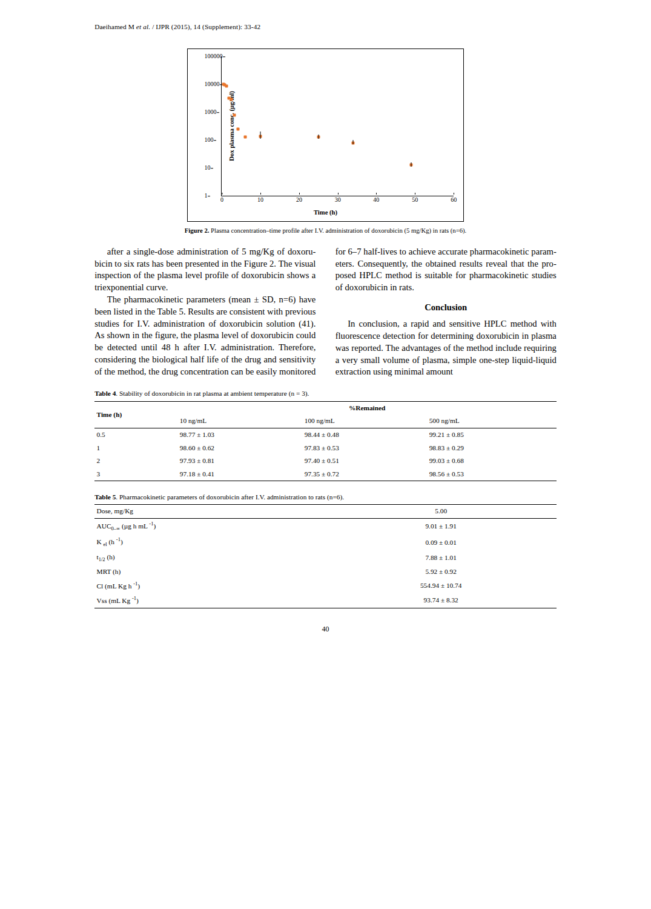Daeihamed M et al. / IJPR (2015), 14 (Supplement): 33-42
Dox plasma conc. (µg/ml)
100000
10000
1000
100
10
1
0
10
20
30
40
50
60
Time (h)
Figure 2. Plasma concentration–time profile after I.V. administration of doxorubicin (5 mg/Kg) in rats (n=6).
after a single-dose administration of 5 mg/Kg of doxorubicin to six rats has been presented in the Figure 2. The visual inspection of the plasma level profile of doxorubicin shows a triexponential curve.
The pharmacokinetic parameters (mean ± SD, n=6) have been listed in the Table 5. Results are consistent with previous studies for I.V. administration of doxorubicin solution (41). As shown in the figure, the plasma level of doxorubicin could be detected until 48 h after I.V. administration. Therefore, considering the biological half life of the drug and sensitivity of the method, the drug concentration can be easily monitored for 6–7 half-lives to achieve accurate pharmacokinetic parameters. Consequently, the obtained results reveal that the proposed HPLC method is suitable for pharmacokinetic studies of doxorubicin in rats.
Conclusion
In conclusion, a rapid and sensitive HPLC method with fluorescence detection for determining doxorubicin in plasma was reported. The advantages of the method include requiring a very small volume of plasma, simple one-step liquid-liquid extraction using minimal amount
Table 4. Stability of doxorubicin in rat plasma at ambient temperature (n = 3).
| Time (h) | %Remained |
| --- | --- |
| 10 ng/mL | 100 ng/mL | 500 ng/mL |
| 0.5 | 98.77 ± 1.03 | 98.44 ± 0.48 | 99.21 ± 0.85 |
| 1 | 98.60 ± 0.62 | 97.83 ± 0.53 | 98.83 ± 0.29 |
| 2 | 97.93 ± 0.81 | 97.40 ± 0.51 | 99.03 ± 0.68 |
| 3 | 97.18 ± 0.41 | 97.35 ± 0.72 | 98.56 ± 0.53 |
Table 5. Pharmacokinetic parameters of doxorubicin after I.V. administration to rats (n=6).
| Dose, mg/Kg | 5.00 |
| AUC 0–∞ (µg h mL -1 ) | 9.01 ± 1.91 |
| K el (h -1 ) | 0.09 ± 0.01 |
| t 1/2 (h) | 7.88 ± 1.01 |
| MRT (h) | 5.92 ± 0.92 |
| Cl (mL Kg h -1 ) | 554.94 ± 10.74 |
| Vss (mL Kg -1 ) | 93.74 ± 8.32 |
40